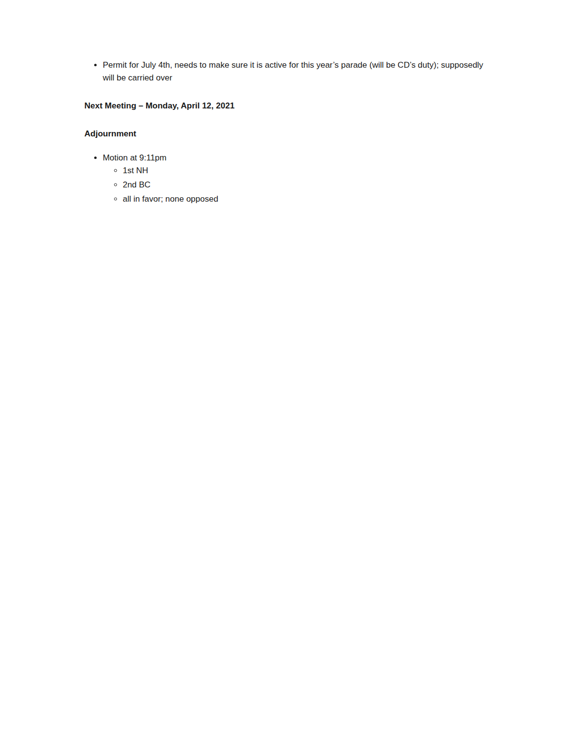Permit for July 4th, needs to make sure it is active for this year’s parade (will be CD’s duty); supposedly will be carried over
Next Meeting – Monday, April 12, 2021
Adjournment
Motion at 9:11pm
1st NH
2nd BC
all in favor; none opposed